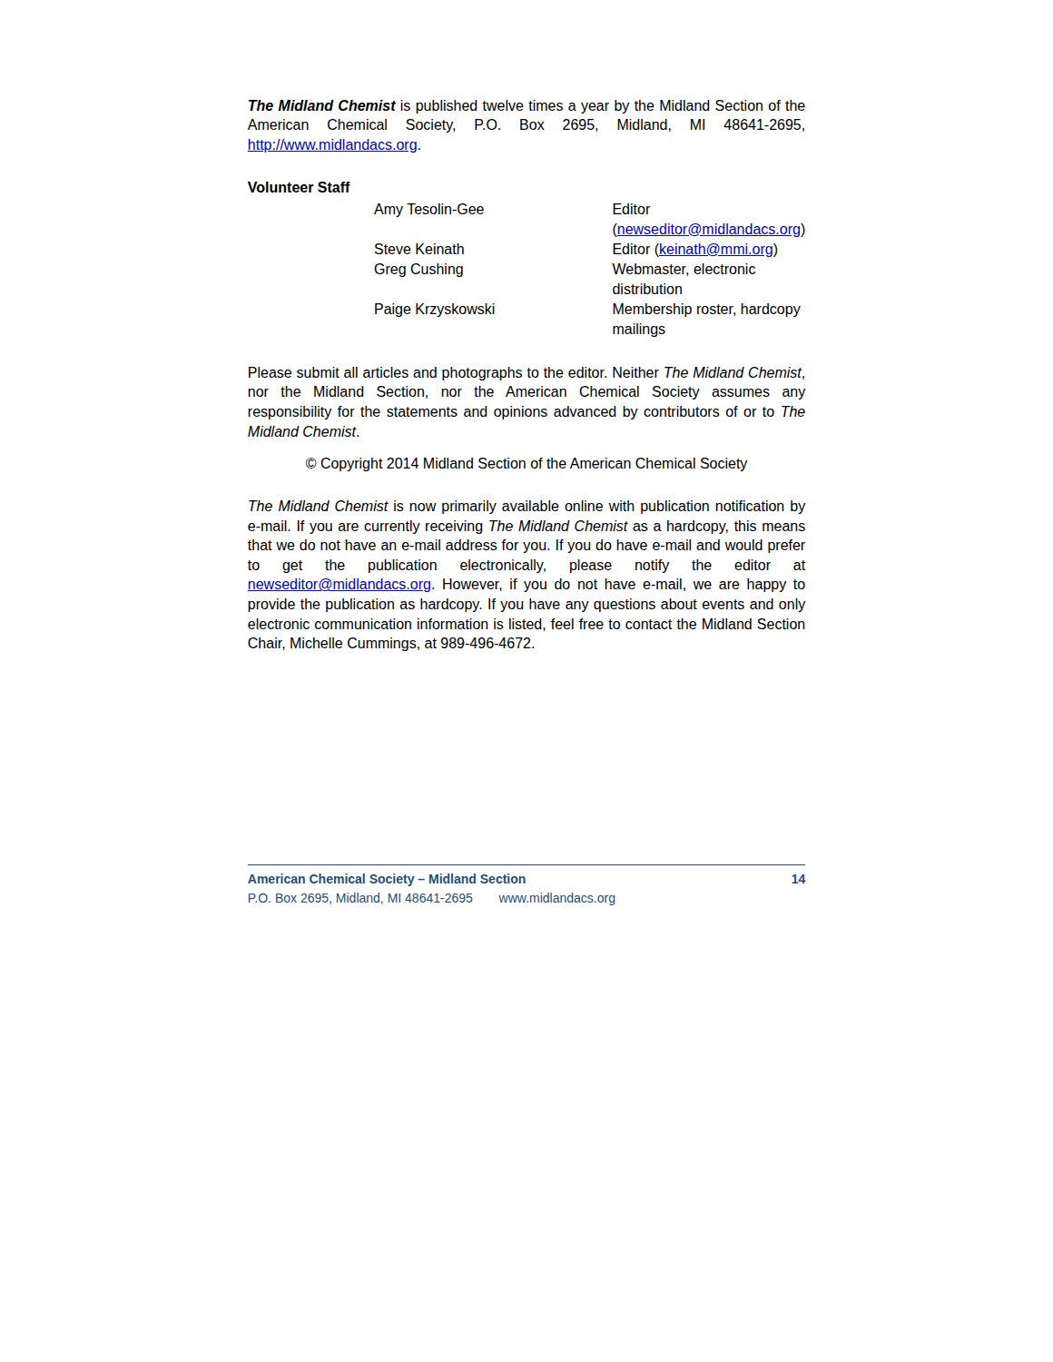The Midland Chemist is published twelve times a year by the Midland Section of the American Chemical Society, P.O. Box 2695, Midland, MI 48641-2695, http://www.midlandacs.org.
Volunteer Staff
| Amy Tesolin-Gee | Editor ( newseditor@midlandacs.org ) |
| Steve Keinath | Editor ( keinath@mmi.org ) |
| Greg Cushing | Webmaster, electronic distribution |
| Paige Krzyskowski | Membership roster, hardcopy mailings |
Please submit all articles and photographs to the editor. Neither The Midland Chemist, nor the Midland Section, nor the American Chemical Society assumes any responsibility for the statements and opinions advanced by contributors of or to The Midland Chemist.
© Copyright 2014 Midland Section of the American Chemical Society
The Midland Chemist is now primarily available online with publication notification by e-mail. If you are currently receiving The Midland Chemist as a hardcopy, this means that we do not have an e-mail address for you. If you do have e-mail and would prefer to get the publication electronically, please notify the editor at newseditor@midlandacs.org. However, if you do not have e-mail, we are happy to provide the publication as hardcopy. If you have any questions about events and only electronic communication information is listed, feel free to contact the Midland Section Chair, Michelle Cummings, at 989-496-4672.
American Chemical Society – Midland Section
14
P.O. Box 2695, Midland, MI 48641-2695 www.midlandacs.org